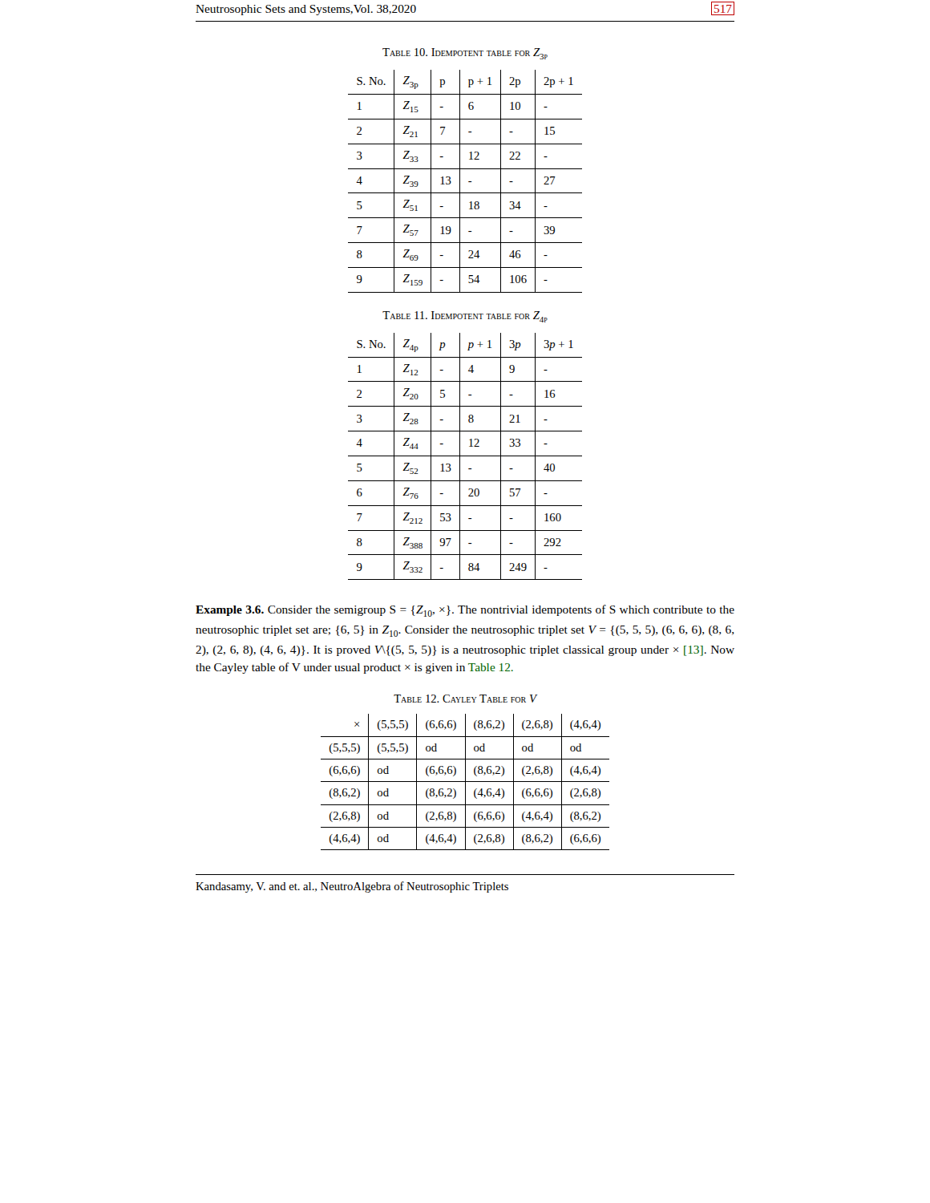Neutrosophic Sets and Systems,Vol. 38,2020
517
Table 10. Idempotent table for Z3p
| S. No. | Z 3p | p | p + 1 | 2p | 2p + 1 |
| --- | --- | --- | --- | --- | --- |
| 1 | Z 15 | - | 6 | 10 | - |
| 2 | Z 21 | 7 | - | - | 15 |
| 3 | Z 33 | - | 12 | 22 | - |
| 4 | Z 39 | 13 | - | - | 27 |
| 5 | Z 51 | - | 18 | 34 | - |
| 7 | Z 57 | 19 | - | - | 39 |
| 8 | Z 69 | - | 24 | 46 | - |
| 9 | Z 159 | - | 54 | 106 | - |
Table 11. Idempotent table for Z4p
| S. No. | Z 4p | p | p + 1 | 3 p | 3 p + 1 |
| --- | --- | --- | --- | --- | --- |
| 1 | Z 12 | - | 4 | 9 | - |
| 2 | Z 20 | 5 | - | - | 16 |
| 3 | Z 28 | - | 8 | 21 | - |
| 4 | Z 44 | - | 12 | 33 | - |
| 5 | Z 52 | 13 | - | - | 40 |
| 6 | Z 76 | - | 20 | 57 | - |
| 7 | Z 212 | 53 | - | - | 160 |
| 8 | Z 388 | 97 | - | - | 292 |
| 9 | Z 332 | - | 84 | 249 | - |
Example 3.6. Consider the semigroup S = {Z10, ×}. The nontrivial idempotents of S which contribute to the neutrosophic triplet set are; {6, 5} in Z10. Consider the neutrosophic triplet set V = {(5, 5, 5), (6, 6, 6), (8, 6, 2), (2, 6, 8), (4, 6, 4)}. It is proved V\{(5, 5, 5)} is a neutrosophic triplet classical group under × [13]. Now the Cayley table of V under usual product × is given in Table 12.
Table 12. Cayley Table for V
| × | (5,5,5) | (6,6,6) | (8,6,2) | (2,6,8) | (4,6,4) |
| --- | --- | --- | --- | --- | --- |
| (5,5,5) | (5,5,5) | od | od | od | od |
| (6,6,6) | od | (6,6,6) | (8,6,2) | (2,6,8) | (4,6,4) |
| (8,6,2) | od | (8,6,2) | (4,6,4) | (6,6,6) | (2,6,8) |
| (2,6,8) | od | (2,6,8) | (6,6,6) | (4,6,4) | (8,6,2) |
| (4,6,4) | od | (4,6,4) | (2,6,8) | (8,6,2) | (6,6,6) |
Kandasamy, V. and et. al., NeutroAlgebra of Neutrosophic Triplets